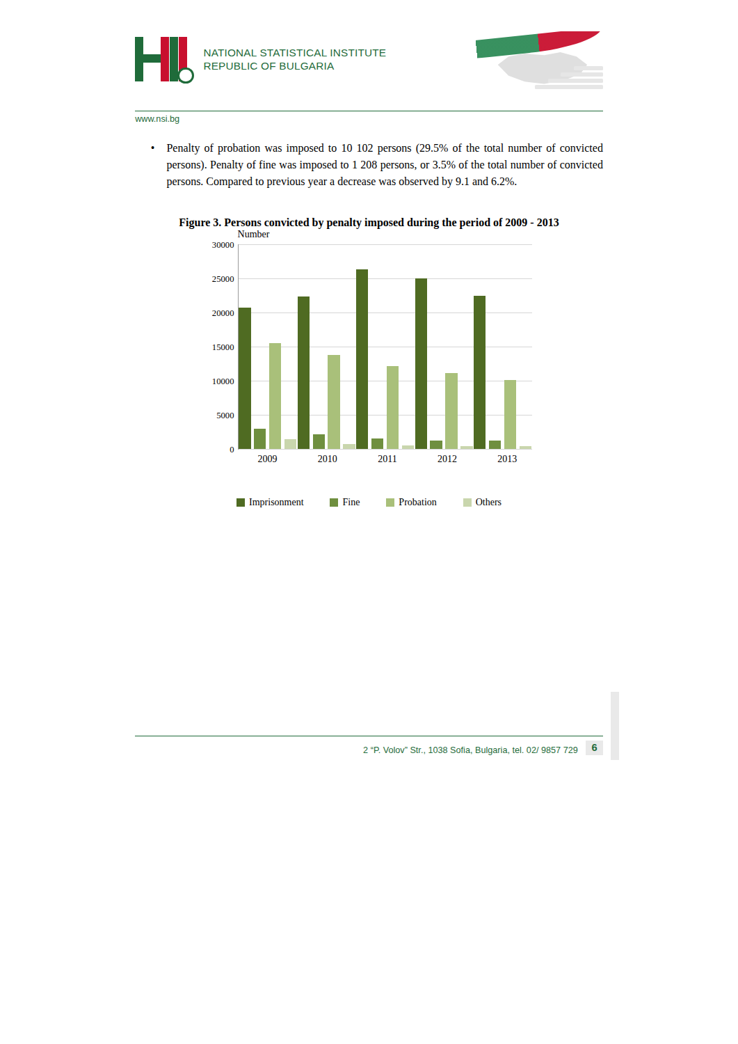NATIONAL STATISTICAL INSTITUTE REPUBLIC OF BULGARIA
www.nsi.bg
Penalty of probation was imposed to 10 102 persons (29.5% of the total number of convicted persons). Penalty of fine was imposed to 1 208 persons, or 3.5% of the total number of convicted persons. Compared to previous year a decrease was observed by 9.1 and 6.2%.
Figure 3. Persons convicted by penalty imposed during the period of 2009 - 2013
Number
30000
25000
20000
15000
10000
5000
0
20092010201120122013
Imprisonment
Fine
Probation
Others
2 “P. Volov” Str., 1038 Sofia, Bulgaria, tel. 02/ 9857 729 6